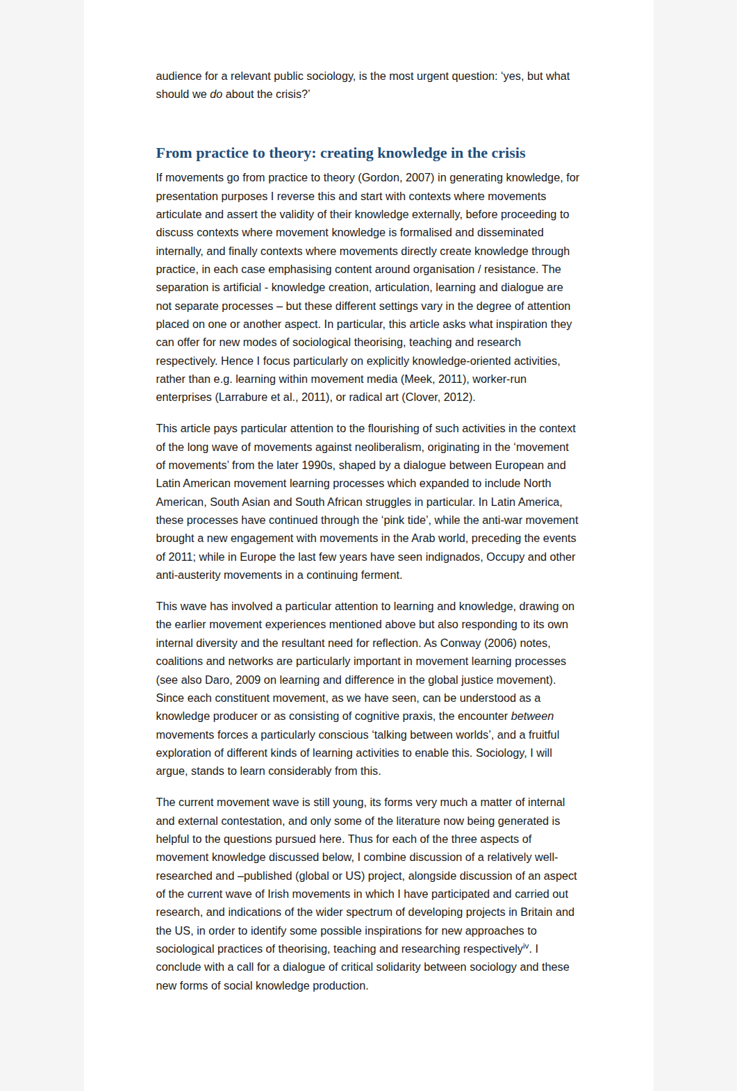audience for a relevant public sociology, is the most urgent question: ‘yes, but what should we do about the crisis?’
From practice to theory: creating knowledge in the crisis
If movements go from practice to theory (Gordon, 2007) in generating knowledge, for presentation purposes I reverse this and start with contexts where movements articulate and assert the validity of their knowledge externally, before proceeding to discuss contexts where movement knowledge is formalised and disseminated internally, and finally contexts where movements directly create knowledge through practice, in each case emphasising content around organisation / resistance. The separation is artificial - knowledge creation, articulation, learning and dialogue are not separate processes – but these different settings vary in the degree of attention placed on one or another aspect. In particular, this article asks what inspiration they can offer for new modes of sociological theorising, teaching and research respectively. Hence I focus particularly on explicitly knowledge-oriented activities, rather than e.g. learning within movement media (Meek, 2011), worker-run enterprises (Larrabure et al., 2011), or radical art (Clover, 2012).
This article pays particular attention to the flourishing of such activities in the context of the long wave of movements against neoliberalism, originating in the ‘movement of movements’ from the later 1990s, shaped by a dialogue between European and Latin American movement learning processes which expanded to include North American, South Asian and South African struggles in particular. In Latin America, these processes have continued through the ‘pink tide’, while the anti-war movement brought a new engagement with movements in the Arab world, preceding the events of 2011; while in Europe the last few years have seen indignados, Occupy and other anti-austerity movements in a continuing ferment.
This wave has involved a particular attention to learning and knowledge, drawing on the earlier movement experiences mentioned above but also responding to its own internal diversity and the resultant need for reflection. As Conway (2006) notes, coalitions and networks are particularly important in movement learning processes (see also Daro, 2009 on learning and difference in the global justice movement). Since each constituent movement, as we have seen, can be understood as a knowledge producer or as consisting of cognitive praxis, the encounter between movements forces a particularly conscious ‘talking between worlds’, and a fruitful exploration of different kinds of learning activities to enable this. Sociology, I will argue, stands to learn considerably from this.
The current movement wave is still young, its forms very much a matter of internal and external contestation, and only some of the literature now being generated is helpful to the questions pursued here. Thus for each of the three aspects of movement knowledge discussed below, I combine discussion of a relatively well-researched and –published (global or US) project, alongside discussion of an aspect of the current wave of Irish movements in which I have participated and carried out research, and indications of the wider spectrum of developing projects in Britain and the US, in order to identify some possible inspirations for new approaches to sociological practices of theorising, teaching and researching respectivelyiv. I conclude with a call for a dialogue of critical solidarity between sociology and these new forms of social knowledge production.